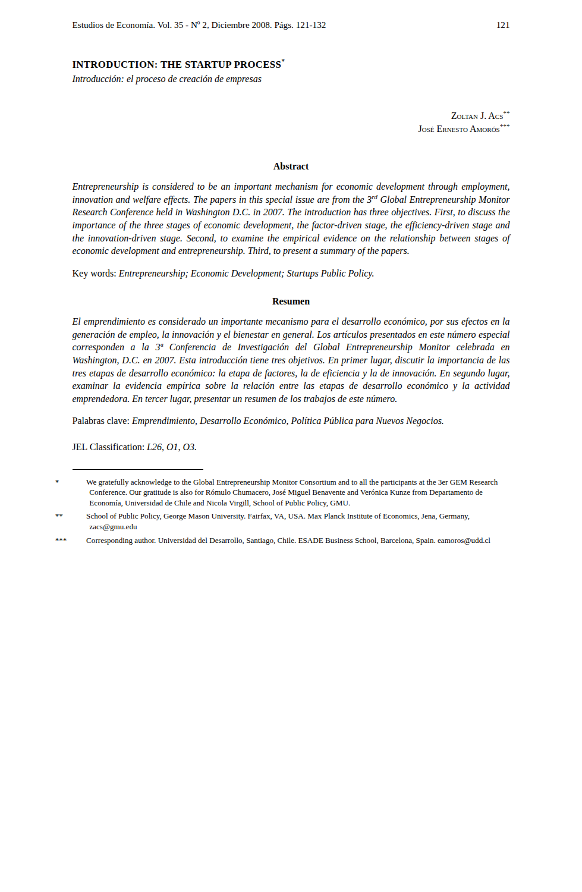Estudios de Economía. Vol. 35 - Nº 2, Diciembre 2008. Págs. 121-132 121
Introduction: The Startup Process*
Introducción: el proceso de creación de empresas
Zoltan J. Acs**
José Ernesto Amorós***
Abstract
Entrepreneurship is considered to be an important mechanism for economic development through employment, innovation and welfare effects. The papers in this special issue are from the 3rd Global Entrepreneurship Monitor Research Conference held in Washington D.C. in 2007. The introduction has three objectives. First, to discuss the importance of the three stages of economic development, the factor-driven stage, the efficiency-driven stage and the innovation-driven stage. Second, to examine the empirical evidence on the relationship between stages of economic development and entrepreneurship. Third, to present a summary of the papers.
Key words: Entrepreneurship; Economic Development; Startups Public Policy.
Resumen
El emprendimiento es considerado un importante mecanismo para el desarrollo económico, por sus efectos en la generación de empleo, la innovación y el bienestar en general. Los artículos presentados en este número especial corresponden a la 3ª Conferencia de Investigación del Global Entrepreneurship Monitor celebrada en Washington, D.C. en 2007. Esta introducción tiene tres objetivos. En primer lugar, discutir la importancia de las tres etapas de desarrollo económico: la etapa de factores, la de eficiencia y la de innovación. En segundo lugar, examinar la evidencia empírica sobre la relación entre las etapas de desarrollo económico y la actividad emprendedora. En tercer lugar, presentar un resumen de los trabajos de este número.
Palabras clave: Emprendimiento, Desarrollo Económico, Política Pública para Nuevos Negocios.
JEL Classification: L26, O1, O3.
*We gratefully acknowledge to the Global Entrepreneurship Monitor Consortium and to all the participants at the 3er GEM Research Conference. Our gratitude is also for Rómulo Chumacero, José Miguel Benavente and Verónica Kunze from Departamento de Economía, Universidad de Chile and Nicola Virgill, School of Public Policy, GMU.
**School of Public Policy, George Mason University. Fairfax, VA, USA. Max Planck Institute of Economics, Jena, Germany, zacs@gmu.edu
***Corresponding author. Universidad del Desarrollo, Santiago, Chile. ESADE Business School, Barcelona, Spain. eamoros@udd.cl